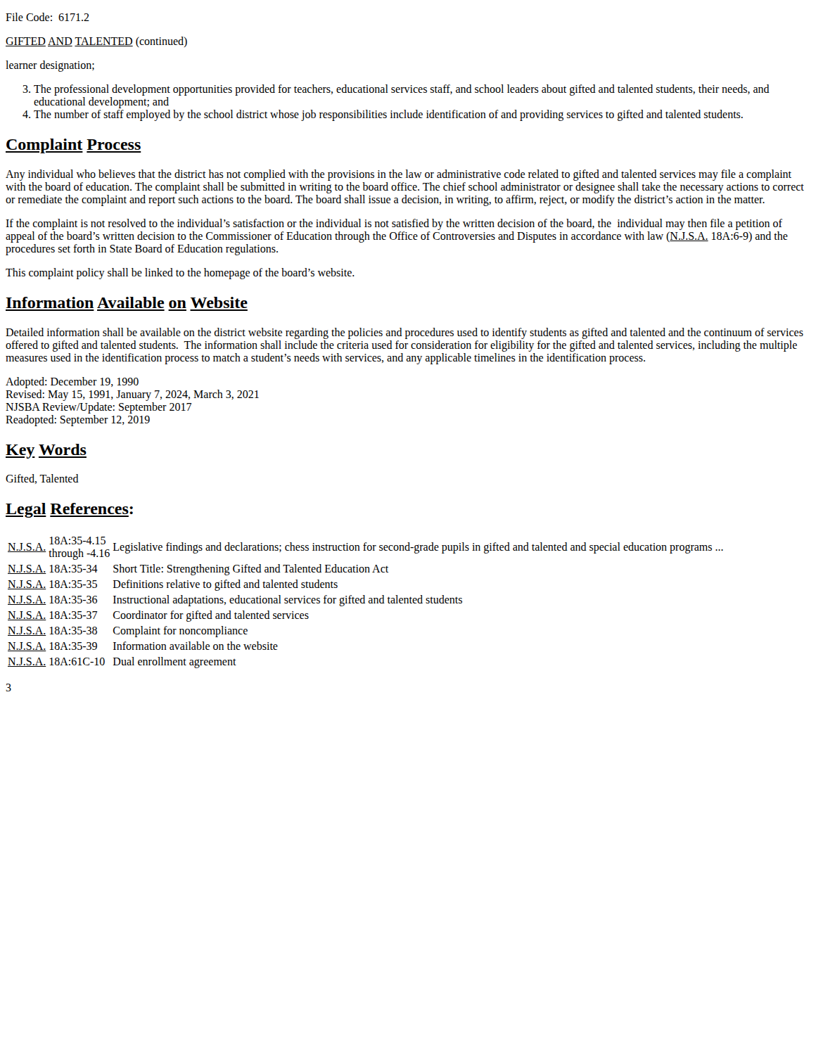File Code: 6171.2
GIFTED AND TALENTED (continued)
learner designation;
The professional development opportunities provided for teachers, educational services staff, and school leaders about gifted and talented students, their needs, and educational development; and
The number of staff employed by the school district whose job responsibilities include identification of and providing services to gifted and talented students.
Complaint Process
Any individual who believes that the district has not complied with the provisions in the law or administrative code related to gifted and talented services may file a complaint with the board of education. The complaint shall be submitted in writing to the board office. The chief school administrator or designee shall take the necessary actions to correct or remediate the complaint and report such actions to the board. The board shall issue a decision, in writing, to affirm, reject, or modify the district’s action in the matter.
If the complaint is not resolved to the individual’s satisfaction or the individual is not satisfied by the written decision of the board, the individual may then file a petition of appeal of the board’s written decision to the Commissioner of Education through the Office of Controversies and Disputes in accordance with law (N.J.S.A. 18A:6-9) and the procedures set forth in State Board of Education regulations.
This complaint policy shall be linked to the homepage of the board’s website.
Information Available on Website
Detailed information shall be available on the district website regarding the policies and procedures used to identify students as gifted and talented and the continuum of services offered to gifted and talented students. The information shall include the criteria used for consideration for eligibility for the gifted and talented services, including the multiple measures used in the identification process to match a student’s needs with services, and any applicable timelines in the identification process.
Adopted: December 19, 1990
Revised: May 15, 1991, January 7, 2024, March 3, 2021
NJSBA Review/Update: September 2017
Readopted: September 12, 2019
Key Words
Gifted, Talented
Legal References:
| N.J.S.A. | 18A:35-4.15 through -4.16 | Legislative findings and declarations; chess instruction for second-grade pupils in gifted and talented and special education programs ... |
| N.J.S.A. | 18A:35-34 | Short Title: Strengthening Gifted and Talented Education Act |
| N.J.S.A. | 18A:35-35 | Definitions relative to gifted and talented students |
| N.J.S.A. | 18A:35-36 | Instructional adaptations, educational services for gifted and talented students |
| N.J.S.A. | 18A:35-37 | Coordinator for gifted and talented services |
| N.J.S.A. | 18A:35-38 | Complaint for noncompliance |
| N.J.S.A. | 18A:35-39 | Information available on the website |
| N.J.S.A. | 18A:61C-10 | Dual enrollment agreement |
3